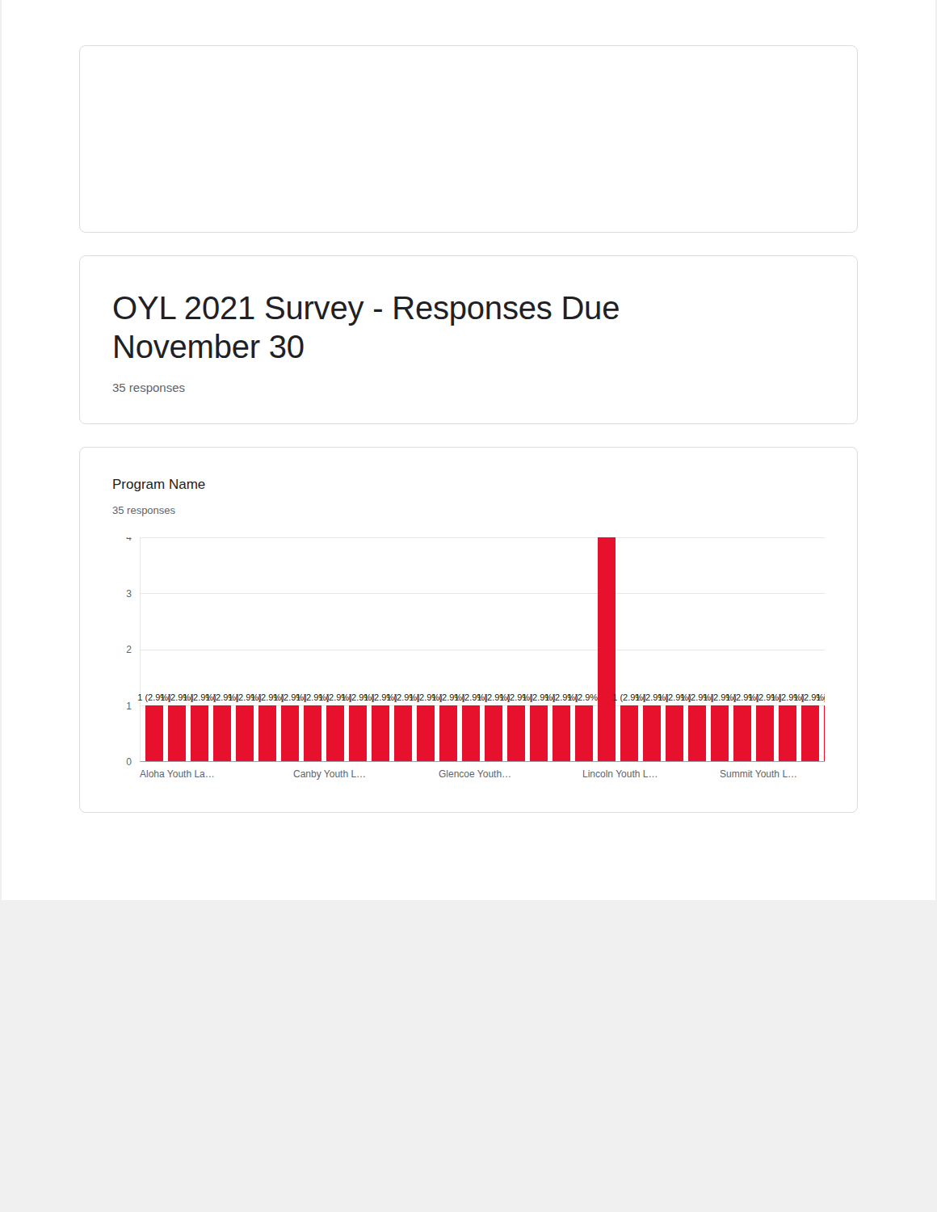OYL 2021 Survey - Responses Due
November 30
35 responses
Program Name
35 responses
4 3 2 1 0
1 (2.9%)
1 (2.9%)
1 (2.9%)
1 (2.9%)
1 (2.9%)
1 (2.9%)
1 (2.9%)
1 (2.9%)
1 (2.9%)
1 (2.9%)
1 (2.9%)
1 (2.9%)
1 (2.9%)
1 (2.9%)
1 (2.9%)
1 (2.9%)
1 (2.9%)
1 (2.9%)
1 (2.9%)
1 (2.9%)
4 (11.4%)
1 (2.9%)
1 (2.9%)
1 (2.9%)
1 (2.9%)
1 (2.9%)
1 (2.9%)
1 (2.9%)
1 (2.9%)
1 (2.9%)
1 (2.9%)
1 (2.9%)
2 (5.7%)
Aloha Youth La… CYL - Clackamas Canby Youth L… Corvallis Parks… Glencoe Youth… Lake Oswego y… Lincoln Youth L… Oregon City Summit Youth L… Tualatin Youth… …